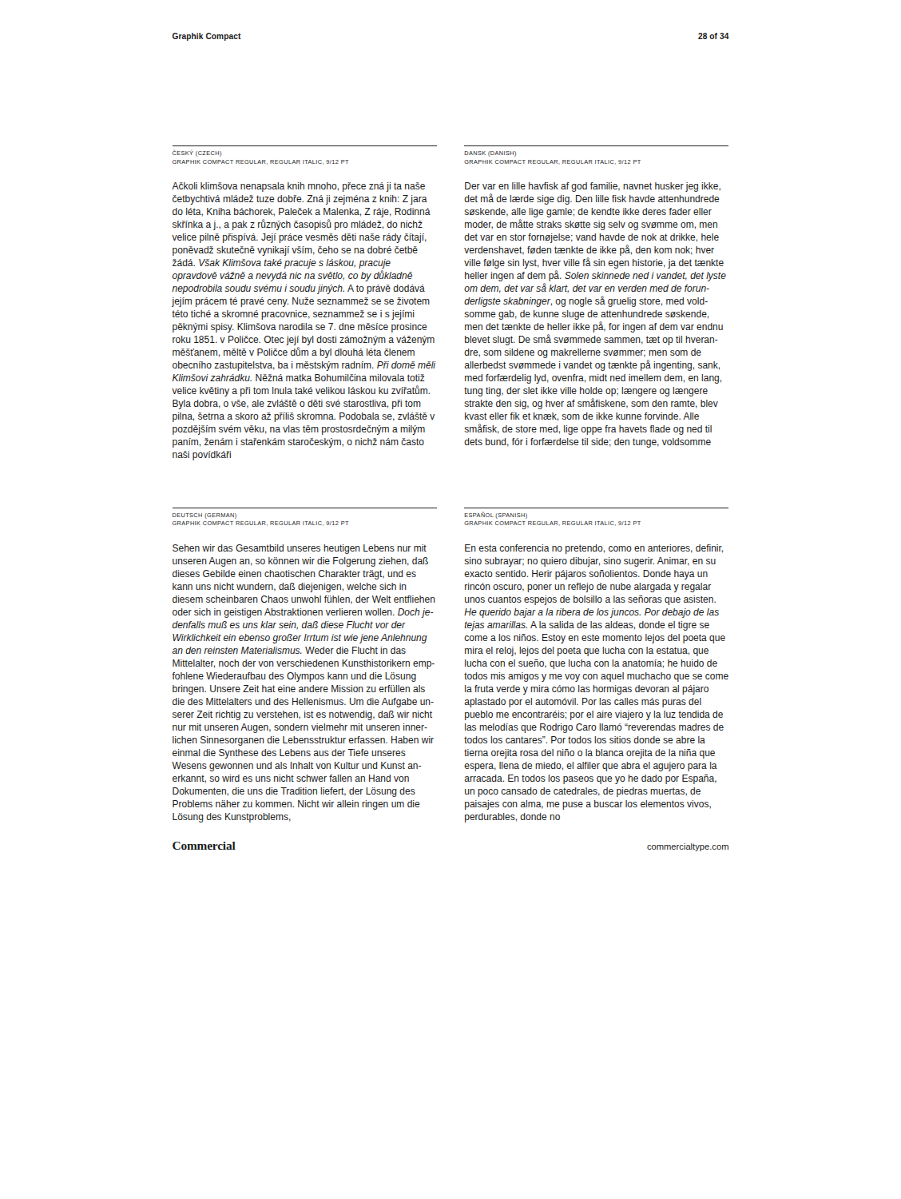Graphik Compact
28 of 34
Český (Czech)
Graphik Compact Regular, Regular Italic, 9/12 pt
Ačkoli klimšova nenapsala knih mnoho, přece zná ji ta naše četbychtivá mládež tuze dobře. Zná ji zejména z knih: Z jara do léta, Kniha báchorek, Paleček a Malenka, Z ráje, Rodinná skřínka a j., a pak z různých časopisů pro mládež, do nichž velice pilně přispívá. Její práce vesměs děti naše rády čítají, poněvadž skutečně vynikají vším, čeho se na dobré četbě žádá. Však Klimšova také pracuje s láskou, pracuje opravdově vážně a nevydá nic na světlo, co by důkladně nepodrobila soudu svému i soudu jiných. A to právě dodává jejím prácem té pravé ceny. Nuže seznammež se se životem této tiché a skromné pracovnice, seznammež se i s jejími pěknými spisy. Klimšova narodila se 7. dne měsíce prosince roku 1851. v Poličce. Otec její byl dosti zámožným a váženým měšťanem, měltě v Poličce dům a byl dlouhá léta členem obecního zastupitelstva, ba i městským radním. Při domě měli Klimšovi zahrádku. Něžná matka Bohumilčina milovala totiž velice květiny a při tom lnula také velikou láskou ku zvířatům. Byla dobra, o vše, ale zvláště o děti své starostliva, při tom pilna, šetrna a skoro až příliš skromna. Podobala se, zvláště v pozdějším svém věku, na vlas těm prostosrdečným a milým paním, ženám i stařenkám staročeským, o nichž nám často naši povídkáři
Dansk (Danish)
Graphik Compact Regular, Regular Italic, 9/12 pt
Der var en lille havfisk af god familie, navnet husker jeg ikke, det må de lærde sige dig. Den lille fisk havde attenhundrede søskende, alle lige gamle; de kendte ikke deres fader eller moder, de måtte straks skøtte sig selv og svømme om, men det var en stor fornøjelse; vand havde de nok at drikke, hele verdenshavet, føden tænkte de ikke på, den kom nok; hver ville følge sin lyst, hver ville få sin egen historie, ja det tænkte heller ingen af dem på. Solen skinnede ned i vandet, det lyste om dem, det var så klart, det var en verden med de forunderligste skabninger, og nogle så gruelig store, med voldsomme gab, de kunne sluge de attenhundrede søskende, men det tænkte de heller ikke på, for ingen af dem var endnu blevet slugt. De små svømmede sammen, tæt op til hverandre, som sildene og makrellerne svømmer; men som de allerbedst svømmede i vandet og tænkte på ingenting, sank, med forfærdelig lyd, ovenfra, midt ned imellem dem, en lang, tung ting, der slet ikke ville holde op; længere og længere strakte den sig, og hver af småfiskene, som den ramte, blev kvast eller fik et knæk, som de ikke kunne forvinde. Alle småfisk, de store med, lige oppe fra havets flade og ned til dets bund, fór i forfærdelse til side; den tunge, voldsomme
Deutsch (German)
Graphik Compact Regular, Regular Italic, 9/12 pt
Sehen wir das Gesamtbild unseres heutigen Lebens nur mit unseren Augen an, so können wir die Folgerung ziehen, daß dieses Gebilde einen chaotischen Charakter trägt, und es kann uns nicht wundern, daß diejenigen, welche sich in diesem scheinbaren Chaos unwohl fühlen, der Welt entfliehen oder sich in geistigen Abstraktionen verlieren wollen. Doch jedenfalls muß es uns klar sein, daß diese Flucht vor der Wirklichkeit ein ebenso großer Irrtum ist wie jene Anlehnung an den reinsten Materialismus. Weder die Flucht in das Mittelalter, noch der von verschiedenen Kunsthistorikern empfohlene Wiederaufbau des Olympos kann und die Lösung bringen. Unsere Zeit hat eine andere Mission zu erfüllen als die des Mittelalters und des Hellenismus. Um die Aufgabe unserer Zeit richtig zu verstehen, ist es notwendig, daß wir nicht nur mit unseren Augen, sondern vielmehr mit unseren innerlichen Sinnesorganen die Lebensstruktur erfassen. Haben wir einmal die Synthese des Lebens aus der Tiefe unseres Wesens gewonnen und als Inhalt von Kultur und Kunst anerkannt, so wird es uns nicht schwer fallen an Hand von Dokumenten, die uns die Tradition liefert, der Lösung des Problems näher zu kommen. Nicht wir allein ringen um die Lösung des Kunstproblems,
Español (Spanish)
Graphik Compact Regular, Regular Italic, 9/12 pt
En esta conferencia no pretendo, como en anteriores, definir, sino subrayar; no quiero dibujar, sino sugerir. Animar, en su exacto sentido. Herir pájaros soñolientos. Donde haya un rincón oscuro, poner un reflejo de nube alargada y regalar unos cuantos espejos de bolsillo a las señoras que asisten. He querido bajar a la ribera de los juncos. Por debajo de las tejas amarillas. A la salida de las aldeas, donde el tigre se come a los niños. Estoy en este momento lejos del poeta que mira el reloj, lejos del poeta que lucha con la estatua, que lucha con el sueño, que lucha con la anatomía; he huido de todos mis amigos y me voy con aquel muchacho que se come la fruta verde y mira cómo las hormigas devoran al pájaro aplastado por el automóvil. Por las calles más puras del pueblo me encontraréis; por el aire viajero y la luz tendida de las melodías que Rodrigo Caro llamó “reverendas madres de todos los cantares”. Por todos los sitios donde se abre la tierna orejita rosa del niño o la blanca orejita de la niña que espera, llena de miedo, el alfiler que abra el agujero para la arracada. En todos los paseos que yo he dado por España, un poco cansado de catedrales, de piedras muertas, de paisajes con alma, me puse a buscar los elementos vivos, perdurables, donde no
Commercial
commercialtype.com